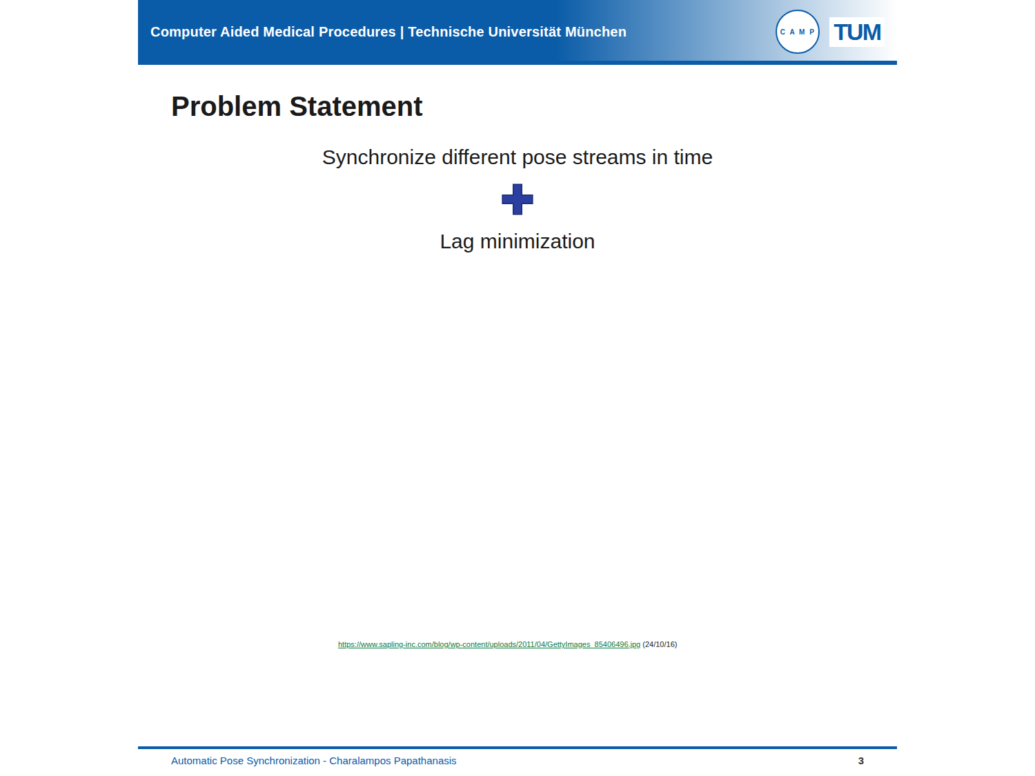Computer Aided Medical Procedures | Technische Universität München
C A M P
TUM
Problem Statement
Synchronize different pose streams in time
Lag minimization
https://www.sapling-inc.com/blog/wp-content/uploads/2011/04/GettyImages_85406496.jpg (24/10/16)
Automatic Pose Synchronization - Charalampos Papathanasis
3